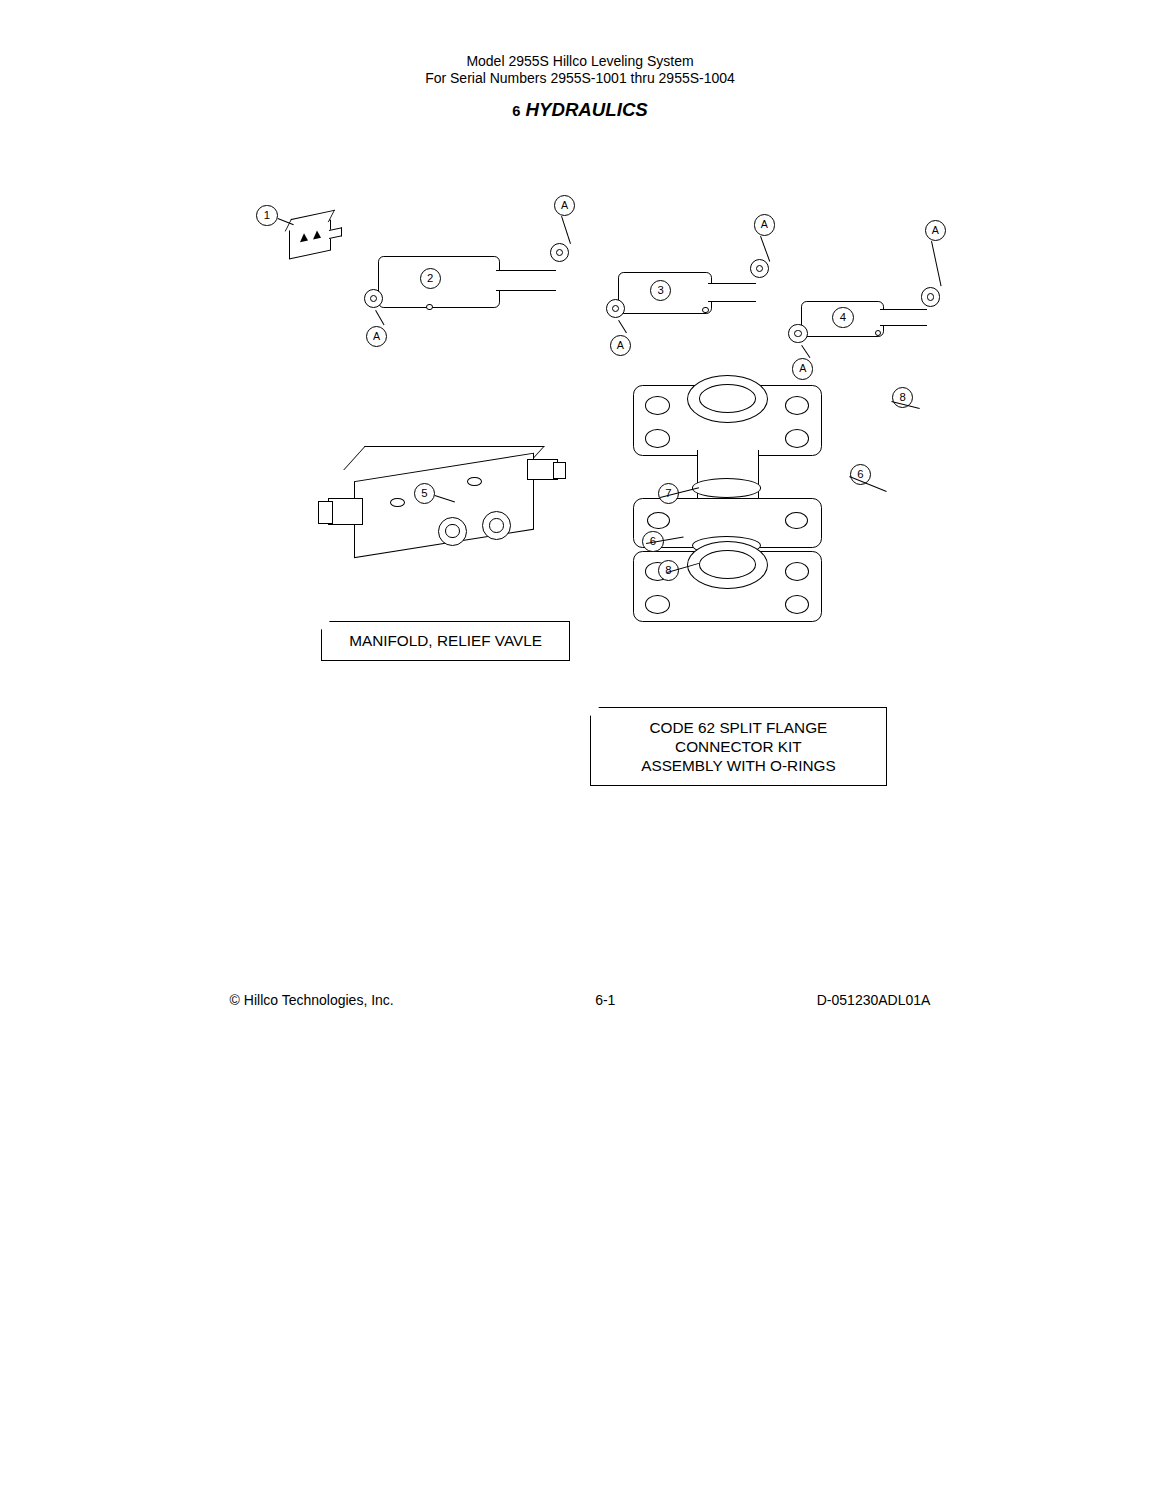Model 2955S Hillco Leveling System For Serial Numbers 2955S-1001 thru 2955S-1004
6 HYDRAULICS
1
2
A
A
3
A
A
4
A
A
5
MANIFOLD, RELIEF VAVLE
8
6
7
6
8
CODE 62 SPLIT FLANGE
CONNECTOR KIT
ASSEMBLY WITH O-RINGS
© Hillco Technologies, Inc.
6-1
D-051230ADL01A